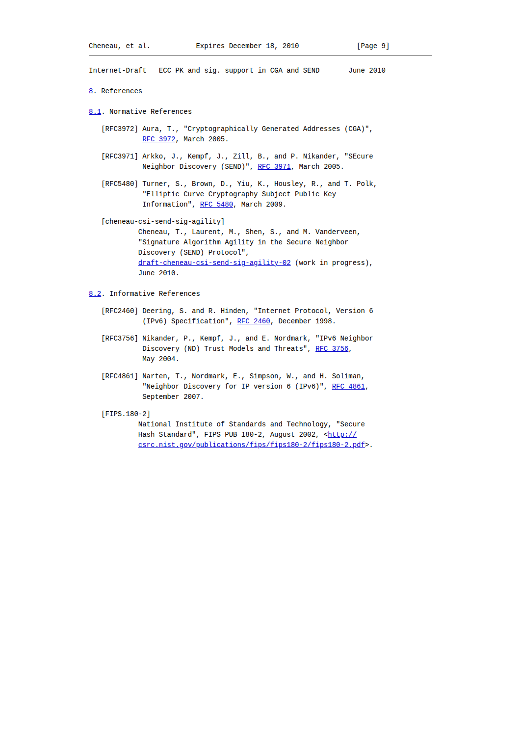Cheneau, et al.           Expires December 18, 2010              [Page 9]
Internet-Draft   ECC PK and sig. support in CGA and SEND       June 2010
8. References
8.1. Normative References
[RFC3972]
Aura, T., "Cryptographically Generated Addresses (CGA)",
RFC 3972, March 2005.
[RFC3971]
Arkko, J., Kempf, J., Zill, B., and P. Nikander, "SEcure
Neighbor Discovery (SEND)", RFC 3971, March 2005.
[RFC5480]
Turner, S., Brown, D., Yiu, K., Housley, R., and T. Polk,
"Elliptic Curve Cryptography Subject Public Key
Information", RFC 5480, March 2009.
[cheneau-csi-send-sig-agility]
Cheneau, T., Laurent, M., Shen, S., and M. Vanderveen,
"Signature Algorithm Agility in the Secure Neighbor
Discovery (SEND) Protocol",
draft-cheneau-csi-send-sig-agility-02 (work in progress),
June 2010.
8.2. Informative References
[RFC2460]
Deering, S. and R. Hinden, "Internet Protocol, Version 6
(IPv6) Specification", RFC 2460, December 1998.
[RFC3756]
Nikander, P., Kempf, J., and E. Nordmark, "IPv6 Neighbor
Discovery (ND) Trust Models and Threats", RFC 3756,
May 2004.
[RFC4861]
Narten, T., Nordmark, E., Simpson, W., and H. Soliman,
"Neighbor Discovery for IP version 6 (IPv6)", RFC 4861,
September 2007.
[FIPS.180-2]
National Institute of Standards and Technology, "Secure
Hash Standard", FIPS PUB 180-2, August 2002, <http://
csrc.nist.gov/publications/fips/fips180-2/fips180-2.pdf>.